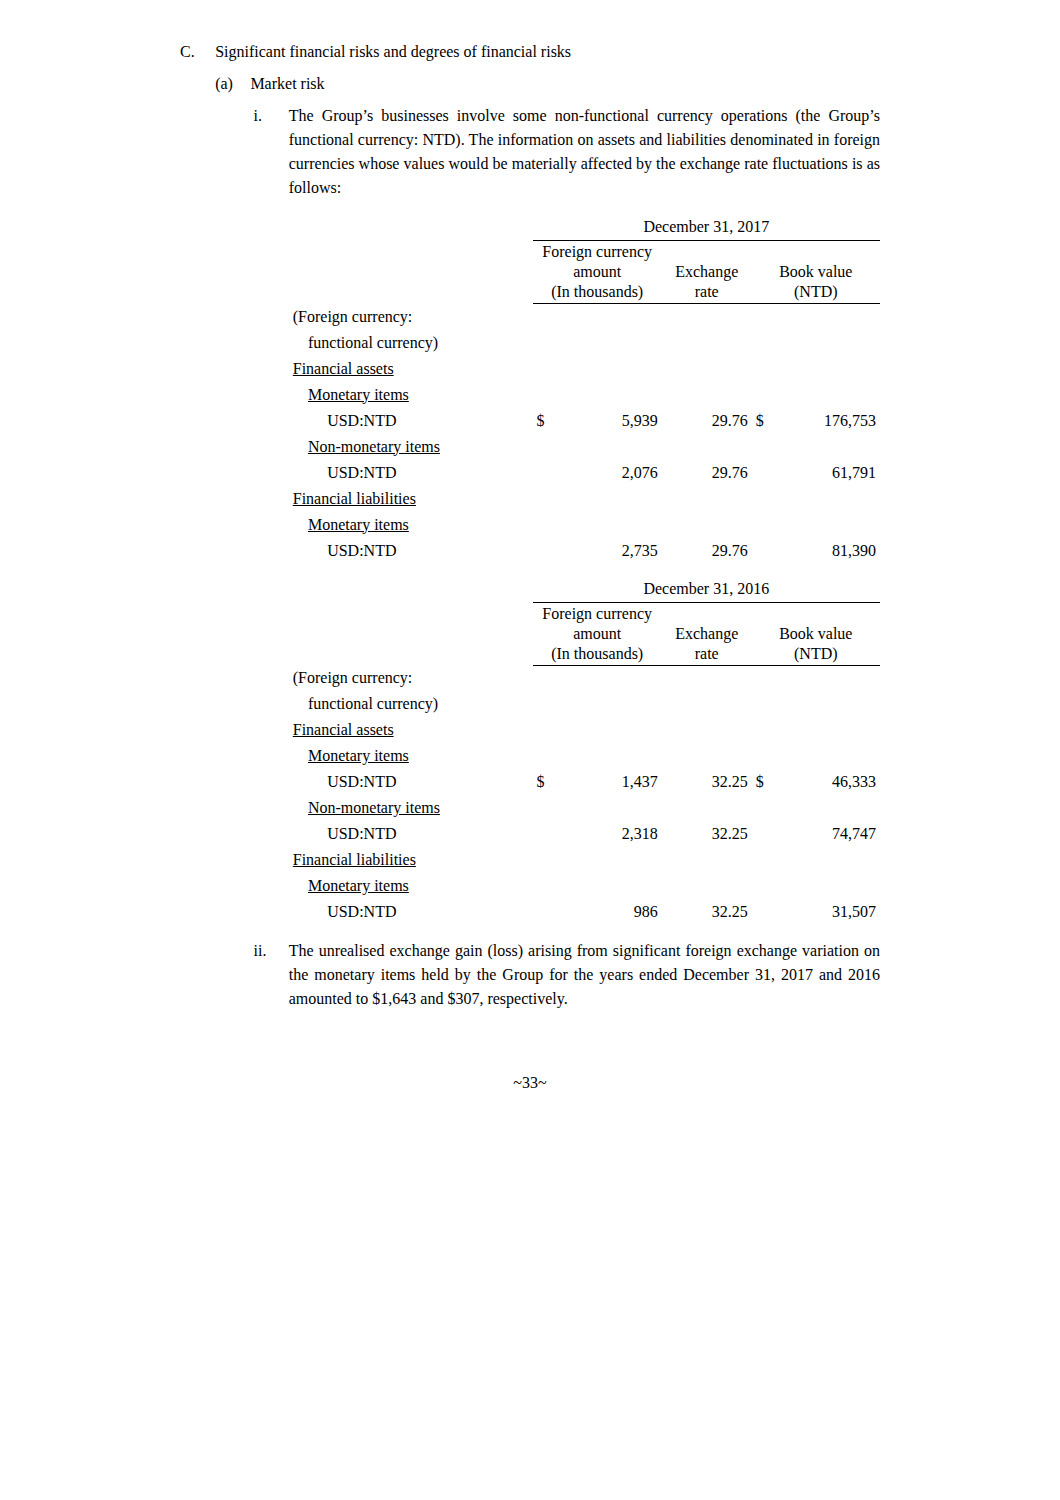C. Significant financial risks and degrees of financial risks
(a) Market risk
i. The Group’s businesses involve some non-functional currency operations (the Group’s functional currency: NTD). The information on assets and liabilities denominated in foreign currencies whose values would be materially affected by the exchange rate fluctuations is as follows:
| | December 31, 2017 |
| | Foreign currency amount (In thousands) | Exchange rate | Book value (NTD) |
| (Foreign currency: | |
| functional currency) | |
| Financial assets | |
| Monetary items | |
| USD:NTD | $ | 5,939 | 29.76 | $ | 176,753 |
| Non-monetary items | |
| USD:NTD | | 2,076 | 29.76 | | 61,791 |
| Financial liabilities | |
| Monetary items | |
| USD:NTD | | 2,735 | 29.76 | | 81,390 |
| | December 31, 2016 |
| | Foreign currency amount (In thousands) | Exchange rate | Book value (NTD) |
| (Foreign currency: | |
| functional currency) | |
| Financial assets | |
| Monetary items | |
| USD:NTD | $ | 1,437 | 32.25 | $ | 46,333 |
| Non-monetary items | |
| USD:NTD | | 2,318 | 32.25 | | 74,747 |
| Financial liabilities | |
| Monetary items | |
| USD:NTD | | 986 | 32.25 | | 31,507 |
ii. The unrealised exchange gain (loss) arising from significant foreign exchange variation on the monetary items held by the Group for the years ended December 31, 2017 and 2016 amounted to $1,643 and $307, respectively.
~33~